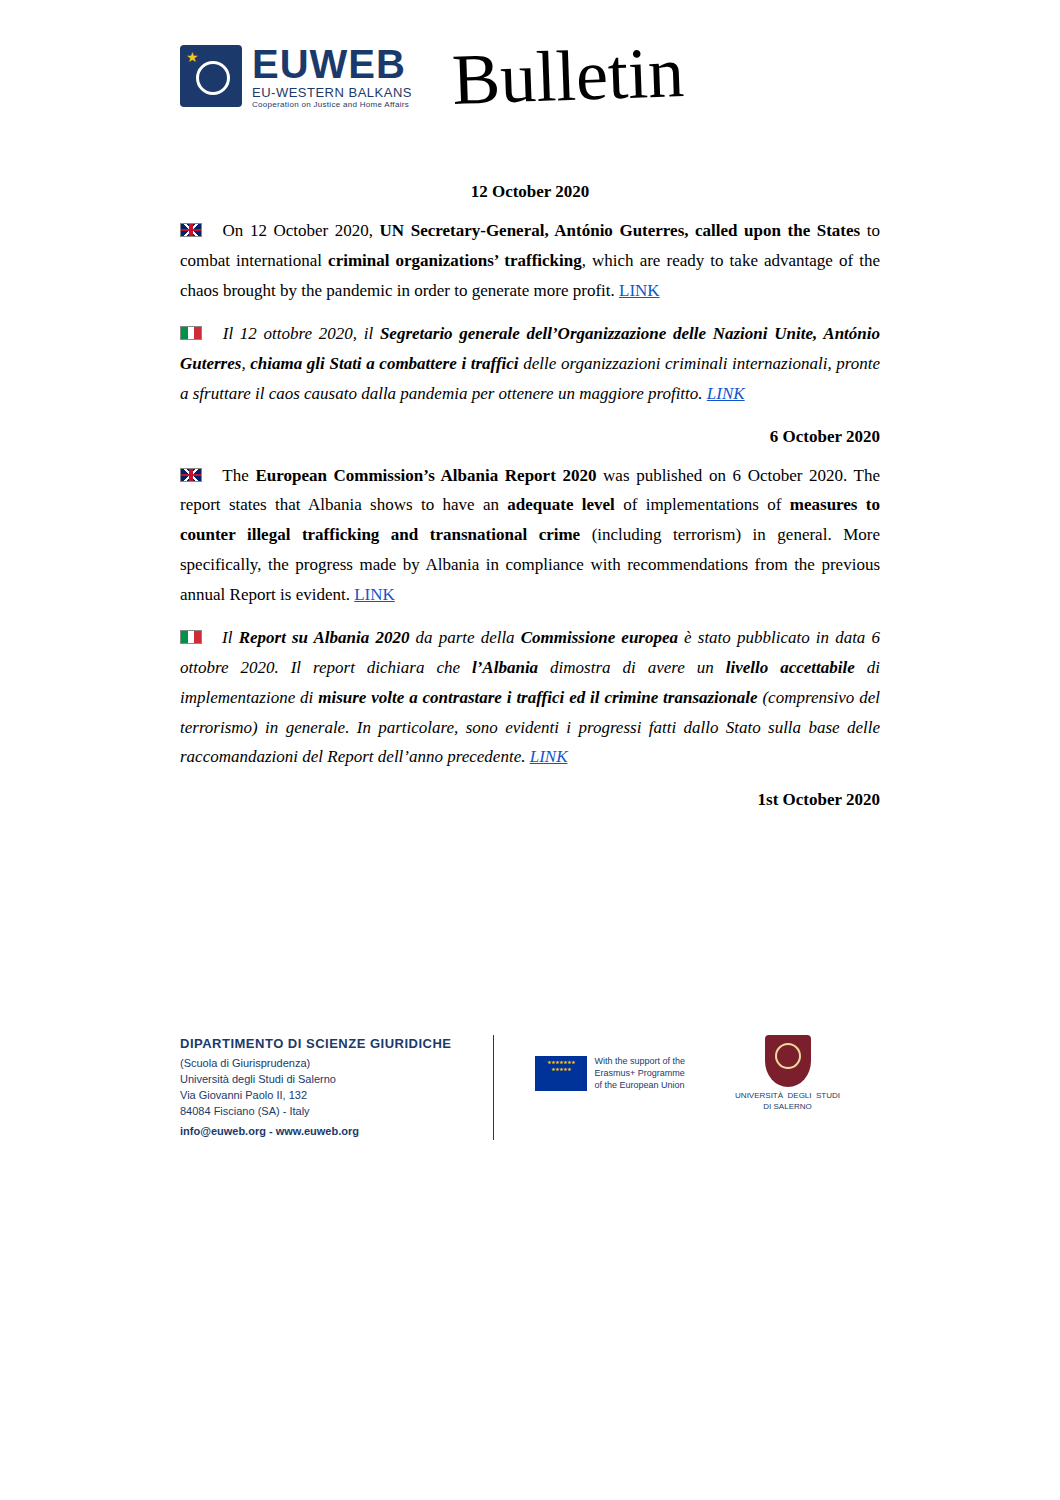EUWEB
EU-WESTERN BALKANS
Cooperation on Justice and Home Affairs
Bulletin
12 October 2020
On 12 October 2020, UN Secretary-General, António Guterres, called upon the States to combat international criminal organizations’ trafficking, which are ready to take advantage of the chaos brought by the pandemic in order to generate more profit. LINK
Il 12 ottobre 2020, il Segretario generale dell’Organizzazione delle Nazioni Unite, António Guterres, chiama gli Stati a combattere i traffici delle organizzazioni criminali internazionali, pronte a sfruttare il caos causato dalla pandemia per ottenere un maggiore profitto. LINK
6 October 2020
The European Commission’s Albania Report 2020 was published on 6 October 2020. The report states that Albania shows to have an adequate level of implementations of measures to counter illegal trafficking and transnational crime (including terrorism) in general. More specifically, the progress made by Albania in compliance with recommendations from the previous annual Report is evident. LINK
Il Report su Albania 2020 da parte della Commissione europea è stato pubblicato in data 6 ottobre 2020. Il report dichiara che l’Albania dimostra di avere un livello accettabile di implementazione di misure volte a contrastare i traffici ed il crimine transazionale (comprensivo del terrorismo) in generale. In particolare, sono evidenti i progressi fatti dallo Stato sulla base delle raccomandazioni del Report dell’anno precedente. LINK
1st October 2020
DIPARTIMENTO DI SCIENZE GIURIDICHE
(Scuola di Giurisprudenza)
Università degli Studi di Salerno
Via Giovanni Paolo II, 132
84084 Fisciano (SA) - Italy
info@euweb.org - www.euweb.org
With the support of the
Erasmus+ Programme
of the European Union
UNIVERSITÀ DEGLI STUDI
DI SALERNO